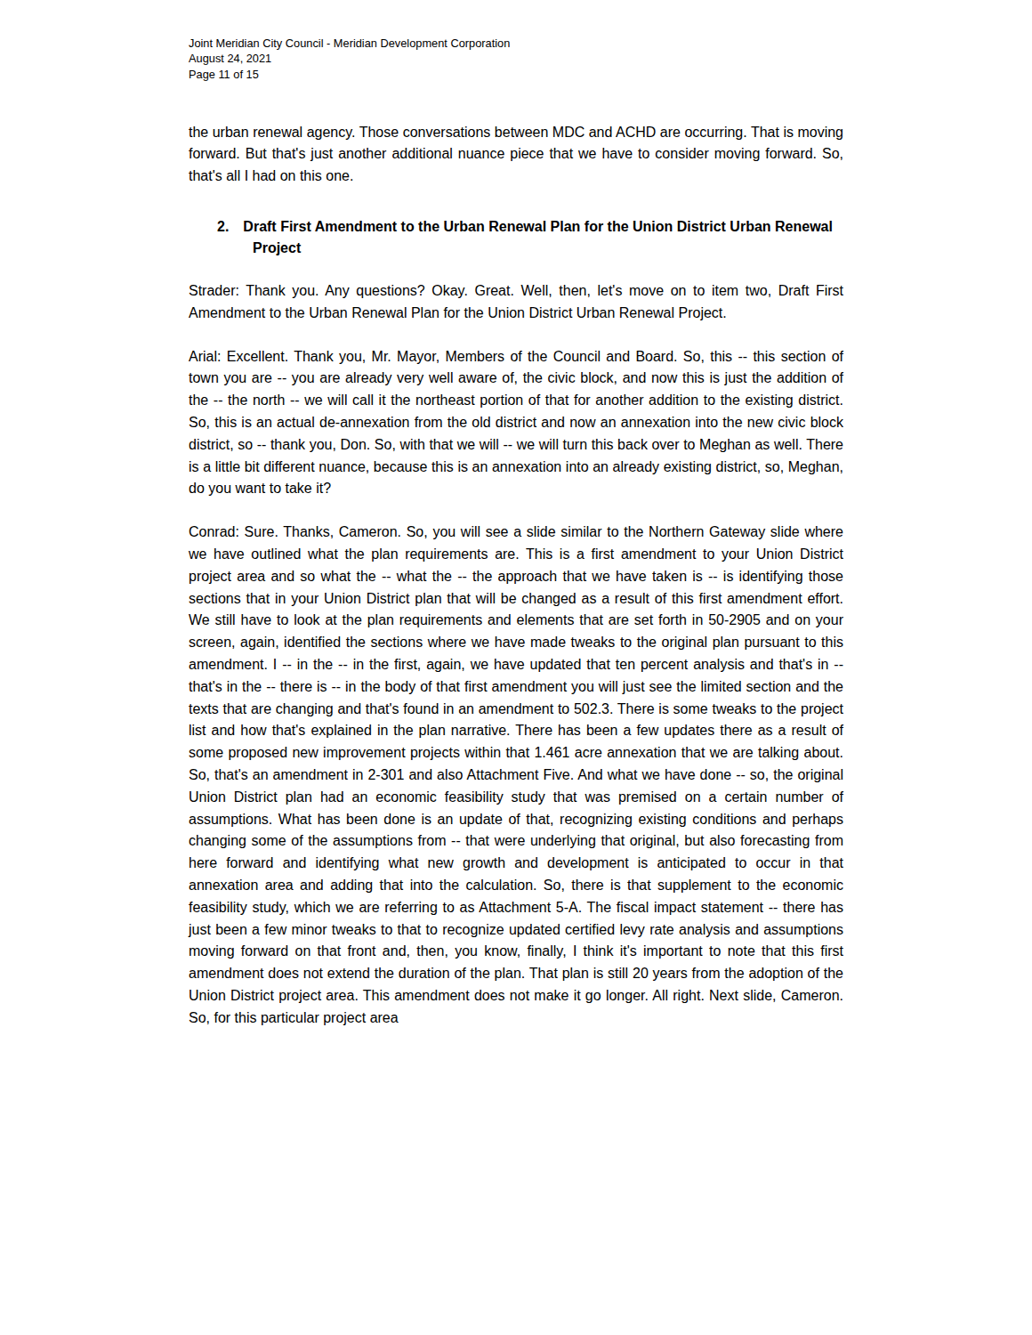Joint Meridian City Council - Meridian Development Corporation
August 24, 2021
Page 11 of 15
the urban renewal agency. Those conversations between MDC and ACHD are occurring. That is moving forward. But that's just another additional nuance piece that we have to consider moving forward. So, that's all I had on this one.
2. Draft First Amendment to the Urban Renewal Plan for the Union District Urban Renewal Project
Strader: Thank you. Any questions? Okay. Great. Well, then, let's move on to item two, Draft First Amendment to the Urban Renewal Plan for the Union District Urban Renewal Project.
Arial: Excellent. Thank you, Mr. Mayor, Members of the Council and Board. So, this -- this section of town you are -- you are already very well aware of, the civic block, and now this is just the addition of the -- the north -- we will call it the northeast portion of that for another addition to the existing district. So, this is an actual de-annexation from the old district and now an annexation into the new civic block district, so -- thank you, Don. So, with that we will -- we will turn this back over to Meghan as well. There is a little bit different nuance, because this is an annexation into an already existing district, so, Meghan, do you want to take it?
Conrad: Sure. Thanks, Cameron. So, you will see a slide similar to the Northern Gateway slide where we have outlined what the plan requirements are. This is a first amendment to your Union District project area and so what the -- what the -- the approach that we have taken is -- is identifying those sections that in your Union District plan that will be changed as a result of this first amendment effort. We still have to look at the plan requirements and elements that are set forth in 50-2905 and on your screen, again, identified the sections where we have made tweaks to the original plan pursuant to this amendment. I -- in the -- in the first, again, we have updated that ten percent analysis and that's in -- that's in the -- there is -- in the body of that first amendment you will just see the limited section and the texts that are changing and that's found in an amendment to 502.3. There is some tweaks to the project list and how that's explained in the plan narrative. There has been a few updates there as a result of some proposed new improvement projects within that 1.461 acre annexation that we are talking about. So, that's an amendment in 2-301 and also Attachment Five. And what we have done -- so, the original Union District plan had an economic feasibility study that was premised on a certain number of assumptions. What has been done is an update of that, recognizing existing conditions and perhaps changing some of the assumptions from -- that were underlying that original, but also forecasting from here forward and identifying what new growth and development is anticipated to occur in that annexation area and adding that into the calculation. So, there is that supplement to the economic feasibility study, which we are referring to as Attachment 5-A. The fiscal impact statement -- there has just been a few minor tweaks to that to recognize updated certified levy rate analysis and assumptions moving forward on that front and, then, you know, finally, I think it's important to note that this first amendment does not extend the duration of the plan. That plan is still 20 years from the adoption of the Union District project area. This amendment does not make it go longer. All right. Next slide, Cameron. So, for this particular project area